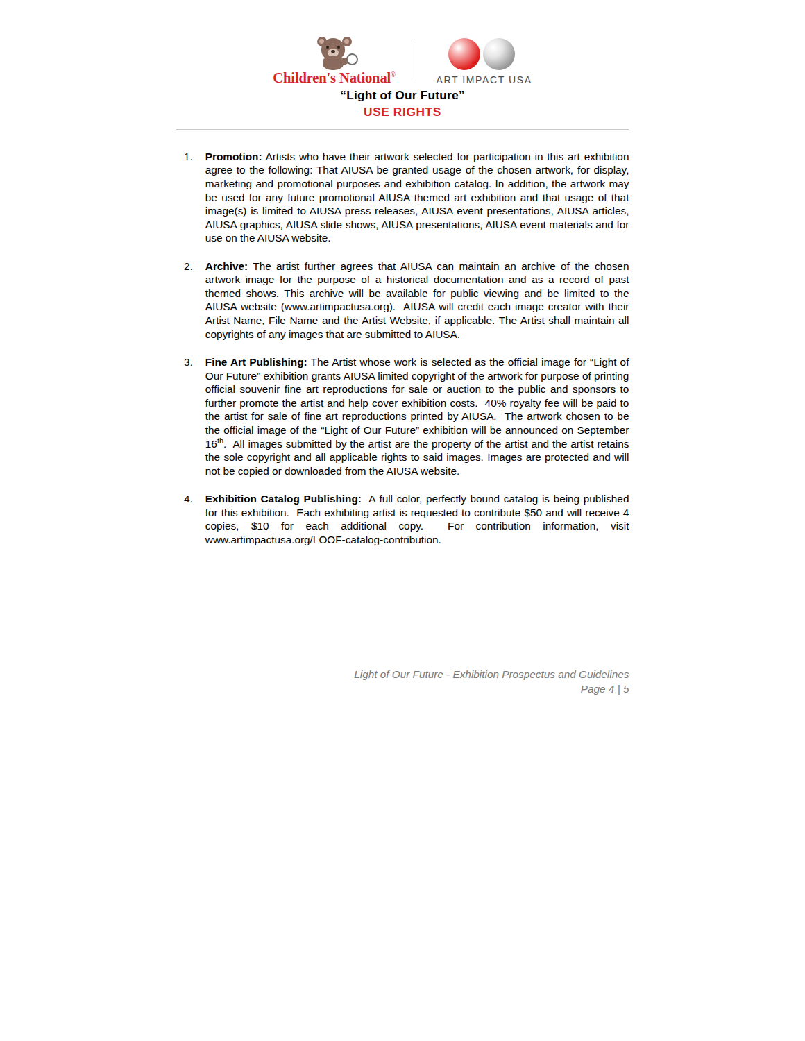Children's National®
ART IMPACT USA
“Light of Our Future”
USE RIGHTS
Promotion: Artists who have their artwork selected for participation in this art exhibition agree to the following: That AIUSA be granted usage of the chosen artwork, for display, marketing and promotional purposes and exhibition catalog. In addition, the artwork may be used for any future promotional AIUSA themed art exhibition and that usage of that image(s) is limited to AIUSA press releases, AIUSA event presentations, AIUSA articles, AIUSA graphics, AIUSA slide shows, AIUSA presentations, AIUSA event materials and for use on the AIUSA website.
Archive: The artist further agrees that AIUSA can maintain an archive of the chosen artwork image for the purpose of a historical documentation and as a record of past themed shows. This archive will be available for public viewing and be limited to the AIUSA website (www.artimpactusa.org). AIUSA will credit each image creator with their Artist Name, File Name and the Artist Website, if applicable. The Artist shall maintain all copyrights of any images that are submitted to AIUSA.
Fine Art Publishing: The Artist whose work is selected as the official image for “Light of Our Future” exhibition grants AIUSA limited copyright of the artwork for purpose of printing official souvenir fine art reproductions for sale or auction to the public and sponsors to further promote the artist and help cover exhibition costs. 40% royalty fee will be paid to the artist for sale of fine art reproductions printed by AIUSA. The artwork chosen to be the official image of the “Light of Our Future” exhibition will be announced on September 16th. All images submitted by the artist are the property of the artist and the artist retains the sole copyright and all applicable rights to said images. Images are protected and will not be copied or downloaded from the AIUSA website.
Exhibition Catalog Publishing: A full color, perfectly bound catalog is being published for this exhibition. Each exhibiting artist is requested to contribute $50 and will receive 4 copies, $10 for each additional copy. For contribution information, visit www.artimpactusa.org/LOOF-catalog-contribution.
Light of Our Future - Exhibition Prospectus and Guidelines
Page 4 | 5